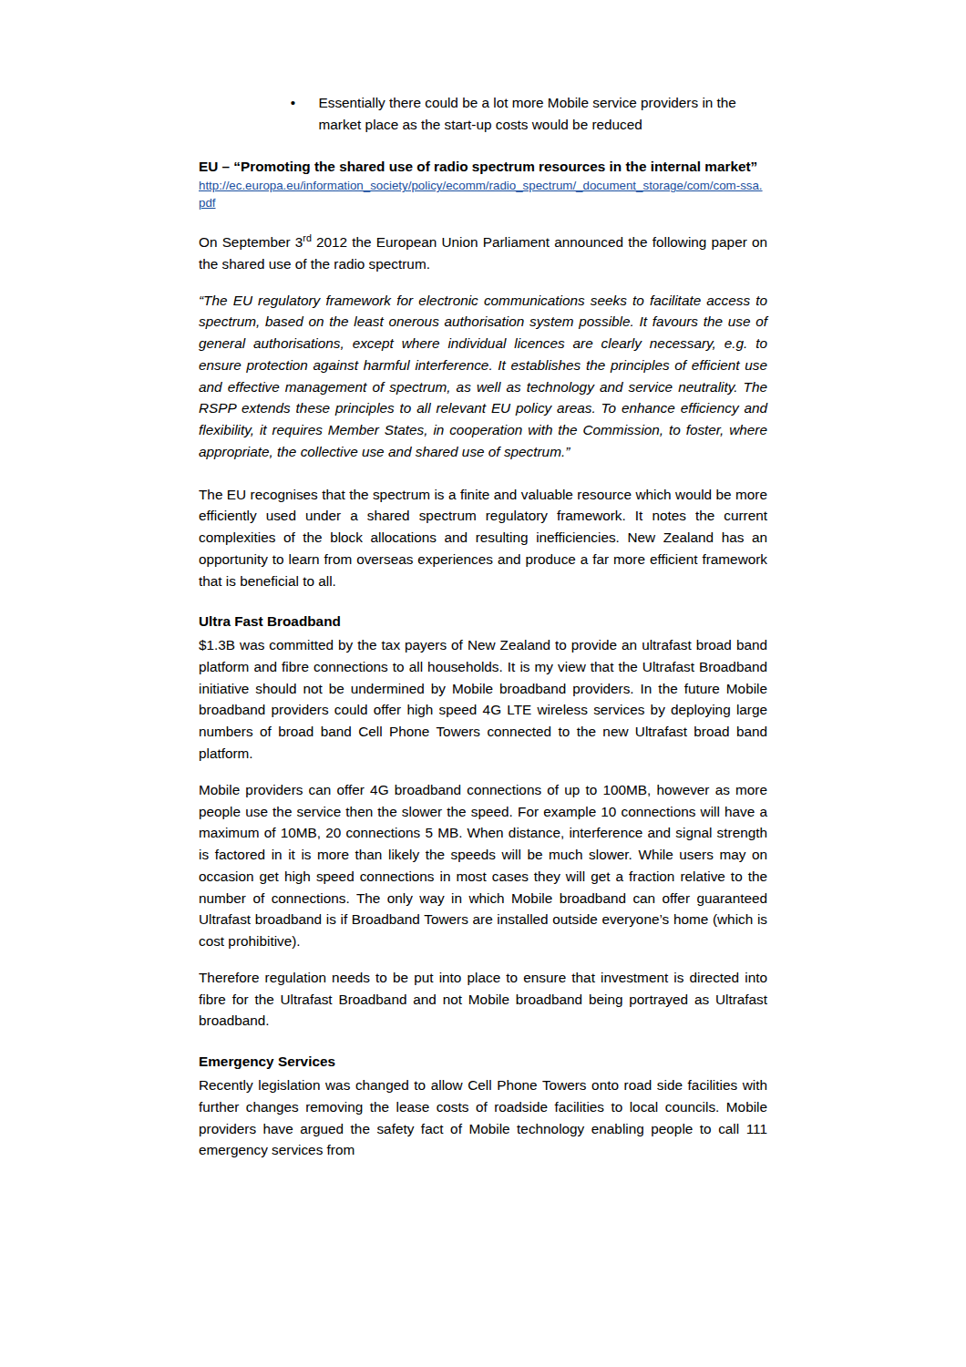Essentially there could be a lot more Mobile service providers in the market place as the start-up costs would be reduced
EU – “Promoting the shared use of radio spectrum resources in the internal market”
http://ec.europa.eu/information_society/policy/ecomm/radio_spectrum/_document_storage/com/com-ssa.pdf
On September 3rd 2012 the European Union Parliament announced the following paper on the shared use of the radio spectrum.
“The EU regulatory framework for electronic communications seeks to facilitate access to spectrum, based on the least onerous authorisation system possible. It favours the use of general authorisations, except where individual licences are clearly necessary, e.g. to ensure protection against harmful interference. It establishes the principles of efficient use and effective management of spectrum, as well as technology and service neutrality. The RSPP extends these principles to all relevant EU policy areas. To enhance efficiency and flexibility, it requires Member States, in cooperation with the Commission, to foster, where appropriate, the collective use and shared use of spectrum.”
The EU recognises that the spectrum is a finite and valuable resource which would be more efficiently used under a shared spectrum regulatory framework. It notes the current complexities of the block allocations and resulting inefficiencies. New Zealand has an opportunity to learn from overseas experiences and produce a far more efficient framework that is beneficial to all.
Ultra Fast Broadband
$1.3B was committed by the tax payers of New Zealand to provide an ultrafast broad band platform and fibre connections to all households. It is my view that the Ultrafast Broadband initiative should not be undermined by Mobile broadband providers. In the future Mobile broadband providers could offer high speed 4G LTE wireless services by deploying large numbers of broad band Cell Phone Towers connected to the new Ultrafast broad band platform.
Mobile providers can offer 4G broadband connections of up to 100MB, however as more people use the service then the slower the speed. For example 10 connections will have a maximum of 10MB, 20 connections 5 MB. When distance, interference and signal strength is factored in it is more than likely the speeds will be much slower. While users may on occasion get high speed connections in most cases they will get a fraction relative to the number of connections. The only way in which Mobile broadband can offer guaranteed Ultrafast broadband is if Broadband Towers are installed outside everyone’s home (which is cost prohibitive).
Therefore regulation needs to be put into place to ensure that investment is directed into fibre for the Ultrafast Broadband and not Mobile broadband being portrayed as Ultrafast broadband.
Emergency Services
Recently legislation was changed to allow Cell Phone Towers onto road side facilities with further changes removing the lease costs of roadside facilities to local councils. Mobile providers have argued the safety fact of Mobile technology enabling people to call 111 emergency services from